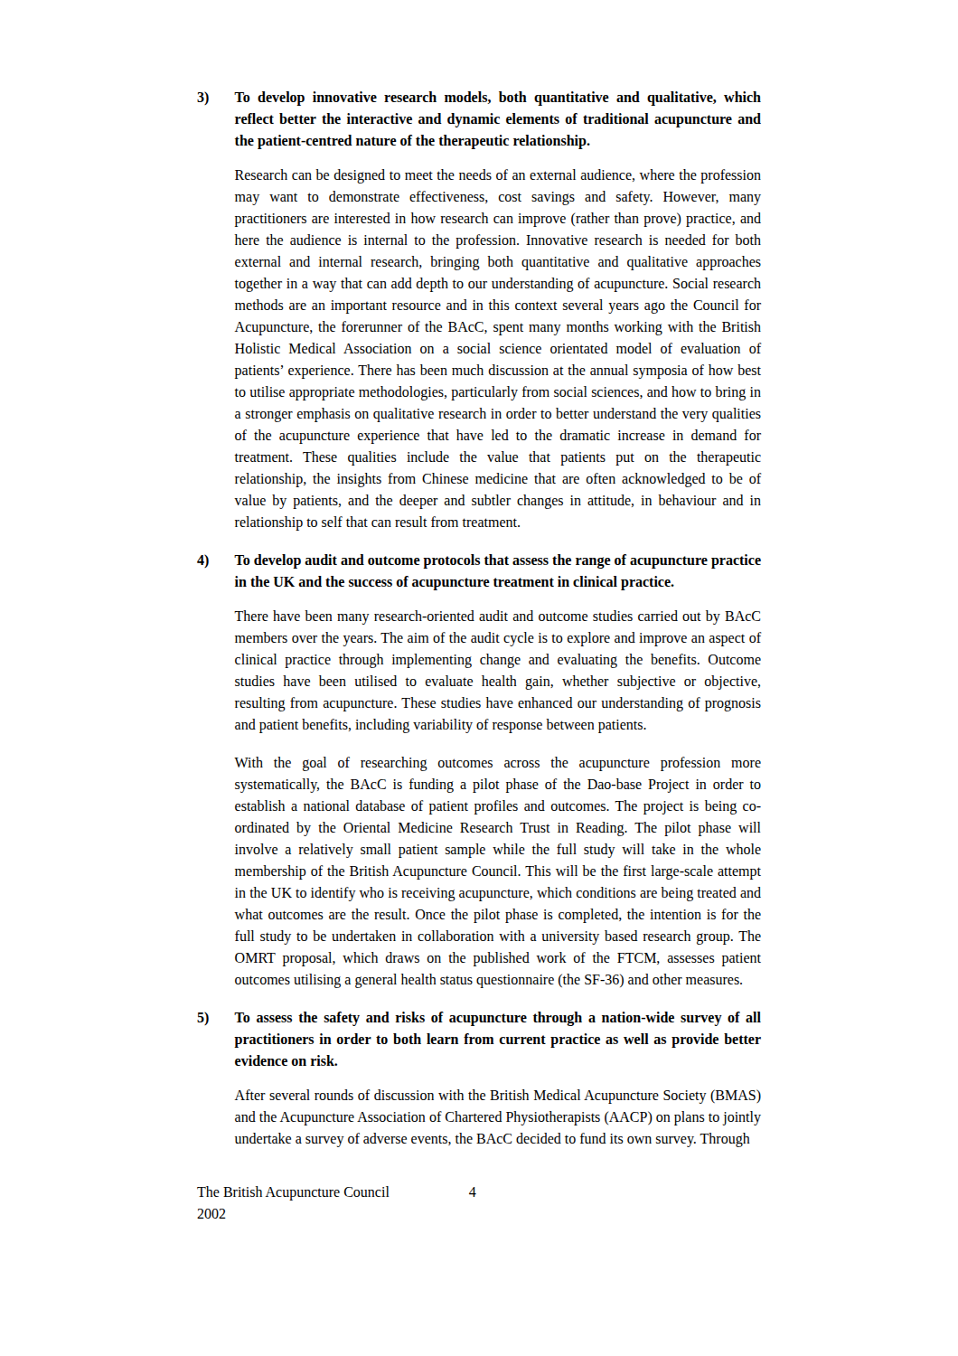3)
To develop innovative research models, both quantitative and qualitative, which reflect better the interactive and dynamic elements of traditional acupuncture and the patient-centred nature of the therapeutic relationship.
Research can be designed to meet the needs of an external audience, where the profession may want to demonstrate effectiveness, cost savings and safety. However, many practitioners are interested in how research can improve (rather than prove) practice, and here the audience is internal to the profession. Innovative research is needed for both external and internal research, bringing both quantitative and qualitative approaches together in a way that can add depth to our understanding of acupuncture. Social research methods are an important resource and in this context several years ago the Council for Acupuncture, the forerunner of the BAcC, spent many months working with the British Holistic Medical Association on a social science orientated model of evaluation of patients’ experience. There has been much discussion at the annual symposia of how best to utilise appropriate methodologies, particularly from social sciences, and how to bring in a stronger emphasis on qualitative research in order to better understand the very qualities of the acupuncture experience that have led to the dramatic increase in demand for treatment. These qualities include the value that patients put on the therapeutic relationship, the insights from Chinese medicine that are often acknowledged to be of value by patients, and the deeper and subtler changes in attitude, in behaviour and in relationship to self that can result from treatment.
4)
To develop audit and outcome protocols that assess the range of acupuncture practice in the UK and the success of acupuncture treatment in clinical practice.
There have been many research-oriented audit and outcome studies carried out by BAcC members over the years. The aim of the audit cycle is to explore and improve an aspect of clinical practice through implementing change and evaluating the benefits. Outcome studies have been utilised to evaluate health gain, whether subjective or objective, resulting from acupuncture. These studies have enhanced our understanding of prognosis and patient benefits, including variability of response between patients.
With the goal of researching outcomes across the acupuncture profession more systematically, the BAcC is funding a pilot phase of the Dao-base Project in order to establish a national database of patient profiles and outcomes. The project is being co-ordinated by the Oriental Medicine Research Trust in Reading. The pilot phase will involve a relatively small patient sample while the full study will take in the whole membership of the British Acupuncture Council. This will be the first large-scale attempt in the UK to identify who is receiving acupuncture, which conditions are being treated and what outcomes are the result. Once the pilot phase is completed, the intention is for the full study to be undertaken in collaboration with a university based research group. The OMRT proposal, which draws on the published work of the FTCM, assesses patient outcomes utilising a general health status questionnaire (the SF-36) and other measures.
5)
To assess the safety and risks of acupuncture through a nation-wide survey of all practitioners in order to both learn from current practice as well as provide better evidence on risk.
After several rounds of discussion with the British Medical Acupuncture Society (BMAS) and the Acupuncture Association of Chartered Physiotherapists (AACP) on plans to jointly undertake a survey of adverse events, the BAcC decided to fund its own survey. Through
The British Acupuncture Council
2002
4